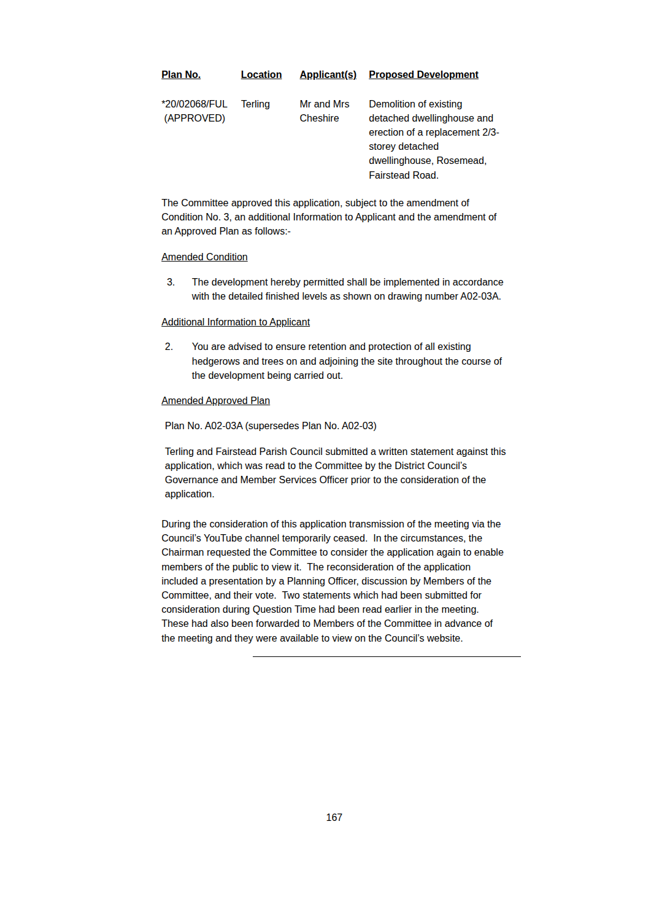| Plan No. | Location | Applicant(s) | Proposed Development |
| --- | --- | --- | --- |
| *20/02068/FUL (APPROVED) | Terling | Mr and Mrs Cheshire | Demolition of existing detached dwellinghouse and erection of a replacement 2/3-storey detached dwellinghouse, Rosemead, Fairstead Road. |
The Committee approved this application, subject to the amendment of Condition No. 3, an additional Information to Applicant and the amendment of an Approved Plan as follows:-
Amended Condition
3.
The development hereby permitted shall be implemented in accordance with the detailed finished levels as shown on drawing number A02-03A.
Additional Information to Applicant
2.
You are advised to ensure retention and protection of all existing hedgerows and trees on and adjoining the site throughout the course of the development being carried out.
Amended Approved Plan
Plan No. A02-03A (supersedes Plan No. A02-03)
Terling and Fairstead Parish Council submitted a written statement against this application, which was read to the Committee by the District Council’s Governance and Member Services Officer prior to the consideration of the application.
During the consideration of this application transmission of the meeting via the Council’s YouTube channel temporarily ceased. In the circumstances, the Chairman requested the Committee to consider the application again to enable members of the public to view it. The reconsideration of the application included a presentation by a Planning Officer, discussion by Members of the Committee, and their vote. Two statements which had been submitted for consideration during Question Time had been read earlier in the meeting. These had also been forwarded to Members of the Committee in advance of the meeting and they were available to view on the Council’s website.
167